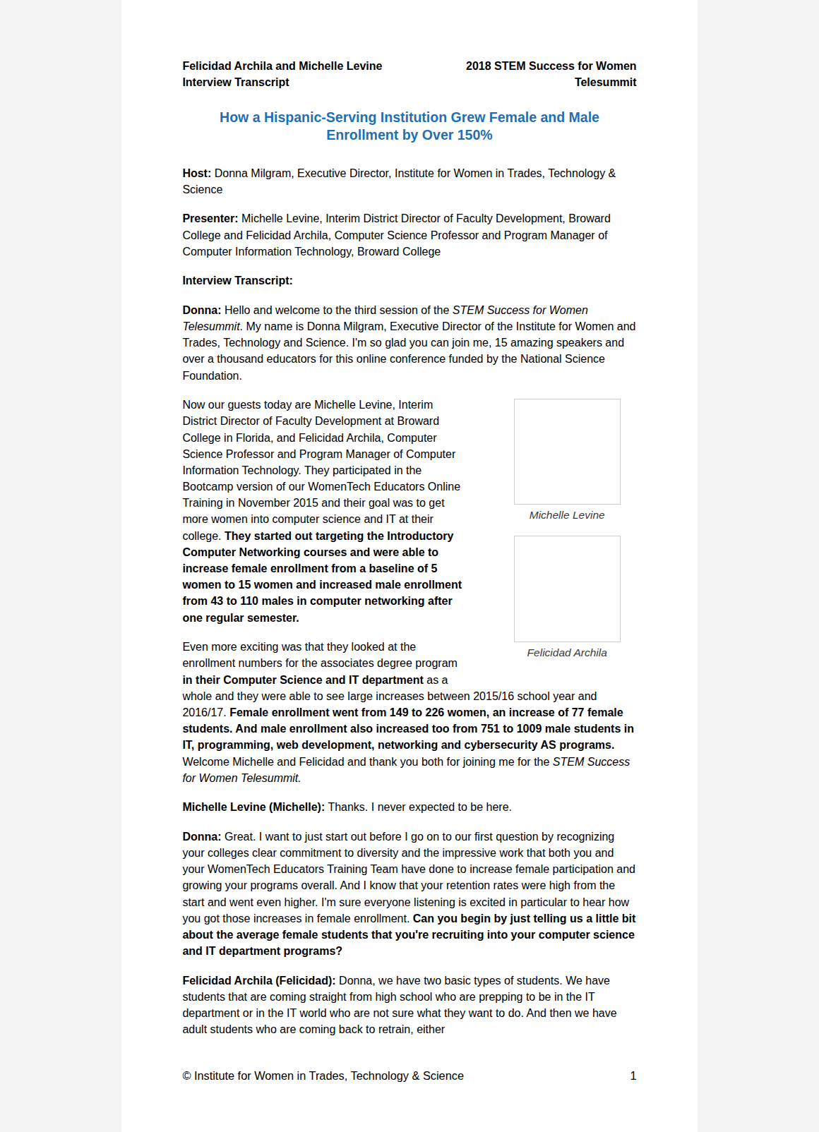Felicidad Archila and Michelle Levine
Interview Transcript
2018 STEM Success for Women Telesummit
How a Hispanic-Serving Institution Grew Female and Male Enrollment by Over 150%
Host: Donna Milgram, Executive Director, Institute for Women in Trades, Technology & Science
Presenter: Michelle Levine, Interim District Director of Faculty Development, Broward College and Felicidad Archila, Computer Science Professor and Program Manager of Computer Information Technology, Broward College
Interview Transcript:
Donna: Hello and welcome to the third session of the STEM Success for Women Telesummit. My name is Donna Milgram, Executive Director of the Institute for Women and Trades, Technology and Science. I'm so glad you can join me, 15 amazing speakers and over a thousand educators for this online conference funded by the National Science Foundation.
Michelle Levine
Felicidad Archila
Now our guests today are Michelle Levine, Interim District Director of Faculty Development at Broward College in Florida, and Felicidad Archila, Computer Science Professor and Program Manager of Computer Information Technology. They participated in the Bootcamp version of our WomenTech Educators Online Training in November 2015 and their goal was to get more women into computer science and IT at their college. They started out targeting the Introductory Computer Networking courses and were able to increase female enrollment from a baseline of 5 women to 15 women and increased male enrollment from 43 to 110 males in computer networking after one regular semester.
Even more exciting was that they looked at the enrollment numbers for the associates degree program in their Computer Science and IT department as a whole and they were able to see large increases between 2015/16 school year and 2016/17. Female enrollment went from 149 to 226 women, an increase of 77 female students. And male enrollment also increased too from 751 to 1009 male students in IT, programming, web development, networking and cybersecurity AS programs. Welcome Michelle and Felicidad and thank you both for joining me for the STEM Success for Women Telesummit.
Michelle Levine (Michelle): Thanks. I never expected to be here.
Donna: Great. I want to just start out before I go on to our first question by recognizing your colleges clear commitment to diversity and the impressive work that both you and your WomenTech Educators Training Team have done to increase female participation and growing your programs overall. And I know that your retention rates were high from the start and went even higher. I'm sure everyone listening is excited in particular to hear how you got those increases in female enrollment. Can you begin by just telling us a little bit about the average female students that you're recruiting into your computer science and IT department programs?
Felicidad Archila (Felicidad): Donna, we have two basic types of students. We have students that are coming straight from high school who are prepping to be in the IT department or in the IT world who are not sure what they want to do. And then we have adult students who are coming back to retrain, either
© Institute for Women in Trades, Technology & Science
1